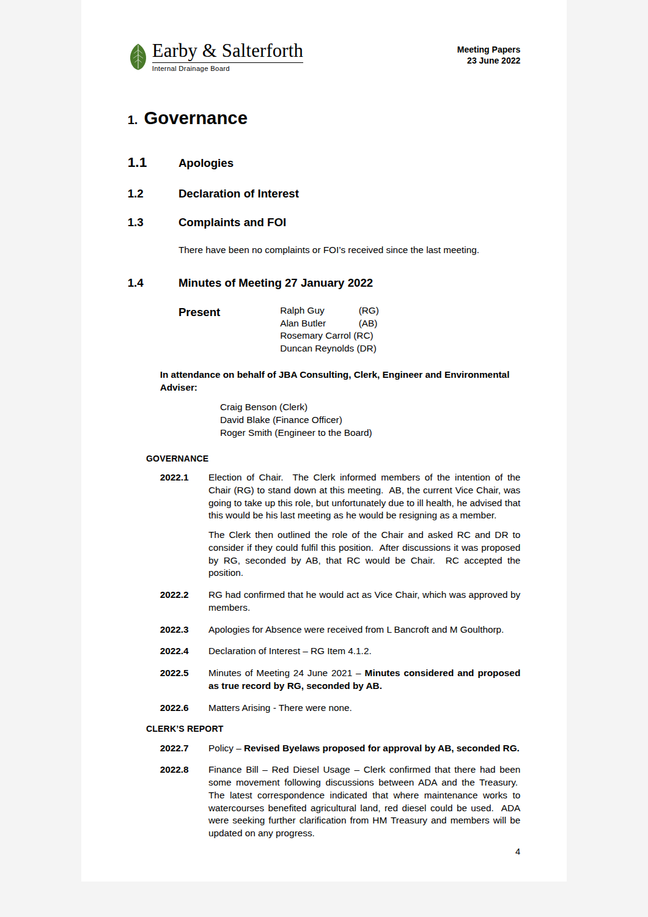Earby & Salterforth
Internal Drainage Board
Meeting Papers
23 June 2022
1. Governance
1.1 Apologies
1.2 Declaration of Interest
1.3 Complaints and FOI
There have been no complaints or FOI’s received since the last meeting.
1.4 Minutes of Meeting 27 January 2022
Present
Ralph Guy(RG)
Alan Butler(AB)
Rosemary Carrol (RC)
Duncan Reynolds (DR)
In attendance on behalf of JBA Consulting, Clerk, Engineer and Environmental Adviser:
Craig Benson (Clerk)
David Blake (Finance Officer)
Roger Smith (Engineer to the Board)
GOVERNANCE
2022.1
Election of Chair. The Clerk informed members of the intention of the Chair (RG) to stand down at this meeting. AB, the current Vice Chair, was going to take up this role, but unfortunately due to ill health, he advised that this would be his last meeting as he would be resigning as a member.
The Clerk then outlined the role of the Chair and asked RC and DR to consider if they could fulfil this position. After discussions it was proposed by RG, seconded by AB, that RC would be Chair. RC accepted the position.
2022.2
RG had confirmed that he would act as Vice Chair, which was approved by members.
2022.3
Apologies for Absence were received from L Bancroft and M Goulthorp.
2022.4
Declaration of Interest – RG Item 4.1.2.
2022.5
Minutes of Meeting 24 June 2021 – Minutes considered and proposed as true record by RG, seconded by AB.
2022.6
Matters Arising - There were none.
CLERK’S REPORT
2022.7
Policy – Revised Byelaws proposed for approval by AB, seconded RG.
2022.8
Finance Bill – Red Diesel Usage – Clerk confirmed that there had been some movement following discussions between ADA and the Treasury. The latest correspondence indicated that where maintenance works to watercourses benefited agricultural land, red diesel could be used. ADA were seeking further clarification from HM Treasury and members will be updated on any progress.
4